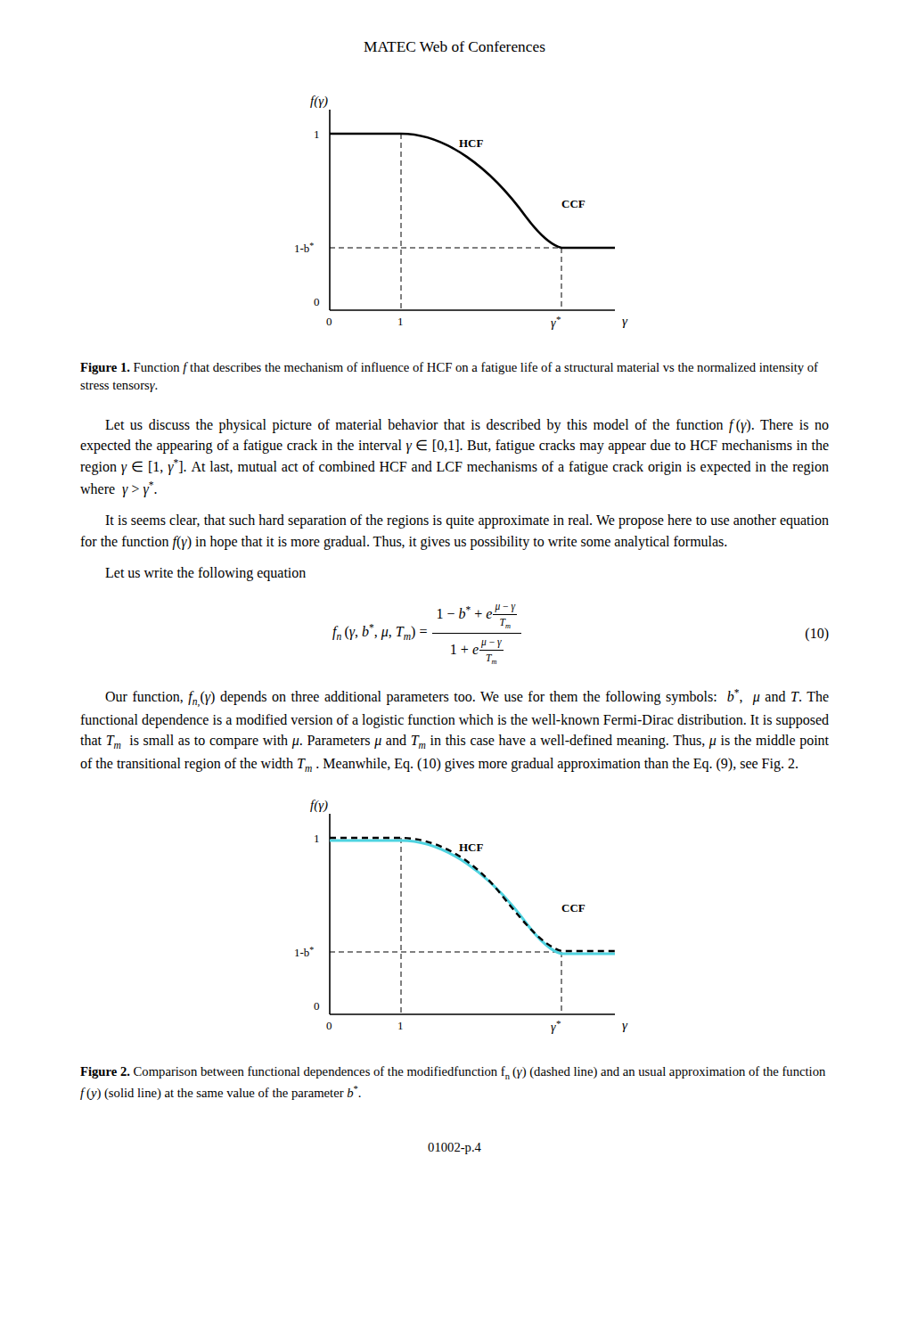MATEC Web of Conferences
f(γ) γ 1 1-b* 0 0 1 γ* HCF CCF
Figure 1. Function f that describes the mechanism of influence of HCF on a fatigue life of a structural material vs the normalized intensity of stress tensorsγ.
Let us discuss the physical picture of material behavior that is described by this model of the function f (γ). There is no expected the appearing of a fatigue crack in the interval γ ∈ [0,1]. But, fatigue cracks may appear due to HCF mechanisms in the region γ ∈ [1, γ*]. At last, mutual act of combined HCF and LCF mechanisms of a fatigue crack origin is expected in the region where γ > γ*.
It is seems clear, that such hard separation of the regions is quite approximate in real. We propose here to use another equation for the function f(γ) in hope that it is more gradual. Thus, it gives us possibility to write some analytical formulas.
Let us write the following equation
fn (γ, b*, μ, Tm) = 1 − b* + eμ − γ Tm 1 + eμ − γ Tm
(10)
Our function, fn,(γ) depends on three additional parameters too. We use for them the following symbols: b*, μ and T. The functional dependence is a modified version of a logistic function which is the well-known Fermi-Dirac distribution. It is supposed that Tm is small as to compare with μ. Parameters μ and Tm in this case have a well-defined meaning. Thus, μ is the middle point of the transitional region of the width Tm . Meanwhile, Eq. (10) gives more gradual approximation than the Eq. (9), see Fig. 2.
f(γ) γ 1 1-b* 0 0 1 γ* HCF CCF
Figure 2. Comparison between functional dependences of the modifiedfunction fn (γ) (dashed line) and an usual approximation of the function f (y) (solid line) at the same value of the parameter b*.
01002-p.4